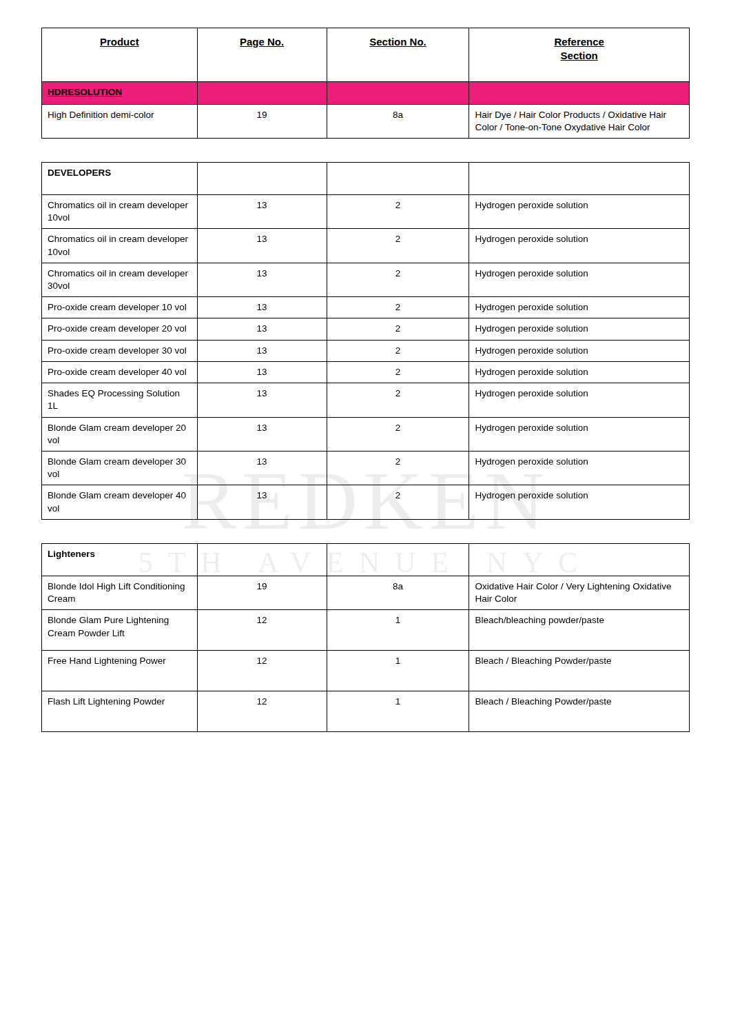REDKEN5TH AVENUE NYC
| Product | Page No. | Section No. | Reference Section |
| --- | --- | --- | --- |
| HDRESOLUTION | | | |
| High Definition demi-color | 19 | 8a | Hair Dye / Hair Color Products / Oxidative Hair Color / Tone-on-Tone Oxydative Hair Color |
| DEVELOPERS | | | |
| Chromatics oil in cream developer 10vol | 13 | 2 | Hydrogen peroxide solution |
| Chromatics oil in cream developer 10vol | 13 | 2 | Hydrogen peroxide solution |
| Chromatics oil in cream developer 30vol | 13 | 2 | Hydrogen peroxide solution |
| Pro-oxide cream developer 10 vol | 13 | 2 | Hydrogen peroxide solution |
| Pro-oxide cream developer 20 vol | 13 | 2 | Hydrogen peroxide solution |
| Pro-oxide cream developer 30 vol | 13 | 2 | Hydrogen peroxide solution |
| Pro-oxide cream developer 40 vol | 13 | 2 | Hydrogen peroxide solution |
| Shades EQ Processing Solution 1L | 13 | 2 | Hydrogen peroxide solution |
| Blonde Glam cream developer 20 vol | 13 | 2 | Hydrogen peroxide solution |
| Blonde Glam cream developer 30 vol | 13 | 2 | Hydrogen peroxide solution |
| Blonde Glam cream developer 40 vol | 13 | 2 | Hydrogen peroxide solution |
| Lighteners | | | |
| Blonde Idol High Lift Conditioning Cream | 19 | 8a | Oxidative Hair Color / Very Lightening Oxidative Hair Color |
| Blonde Glam Pure Lightening Cream Powder Lift | 12 | 1 | Bleach/bleaching powder/paste |
| Free Hand Lightening Power | 12 | 1 | Bleach / Bleaching Powder/paste |
| Flash Lift Lightening Powder | 12 | 1 | Bleach / Bleaching Powder/paste |